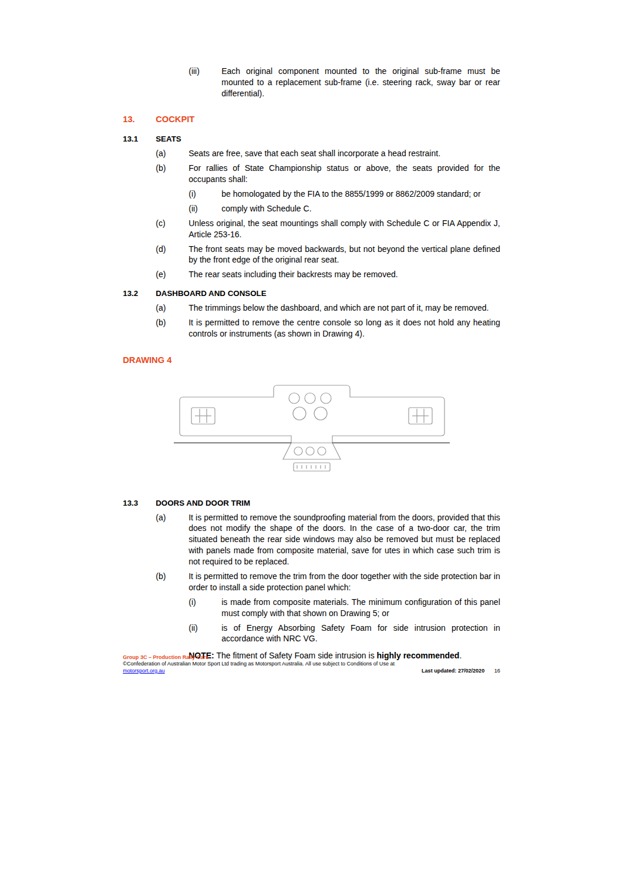(iii)
Each original component mounted to the original sub-frame must be mounted to a replacement sub-frame (i.e. steering rack, sway bar or rear differential).
13.
COCKPIT
13.1
SEATS
(a)
Seats are free, save that each seat shall incorporate a head restraint.
(b)
For rallies of State Championship status or above, the seats provided for the occupants shall:
(i)
be homologated by the FIA to the 8855/1999 or 8862/2009 standard; or
(ii)
comply with Schedule C.
(c)
Unless original, the seat mountings shall comply with Schedule C or FIA Appendix J, Article 253-16.
(d)
The front seats may be moved backwards, but not beyond the vertical plane defined by the front edge of the original rear seat.
(e)
The rear seats including their backrests may be removed.
13.2
DASHBOARD AND CONSOLE
(a)
The trimmings below the dashboard, and which are not part of it, may be removed.
(b)
It is permitted to remove the centre console so long as it does not hold any heating controls or instruments (as shown in Drawing 4).
DRAWING 4
13.3
DOORS AND DOOR TRIM
(a)
It is permitted to remove the soundproofing material from the doors, provided that this does not modify the shape of the doors. In the case of a two-door car, the trim situated beneath the rear side windows may also be removed but must be replaced with panels made from composite material, save for utes in which case such trim is not required to be replaced.
(b)
It is permitted to remove the trim from the door together with the side protection bar in order to install a side protection panel which:
(i)
is made from composite materials. The minimum configuration of this panel must comply with that shown on Drawing 5; or
(ii)
is of Energy Absorbing Safety Foam for side intrusion protection in accordance with NRC VG.
NOTE: The fitment of Safety Foam side intrusion is highly recommended.
Group 3C – Production Rally Cars
©Confederation of Australian Motor Sport Ltd trading as Motorsport Australia. All use subject to Conditions of Use at motorsport.org.au
Last updated: 27/02/2020 16